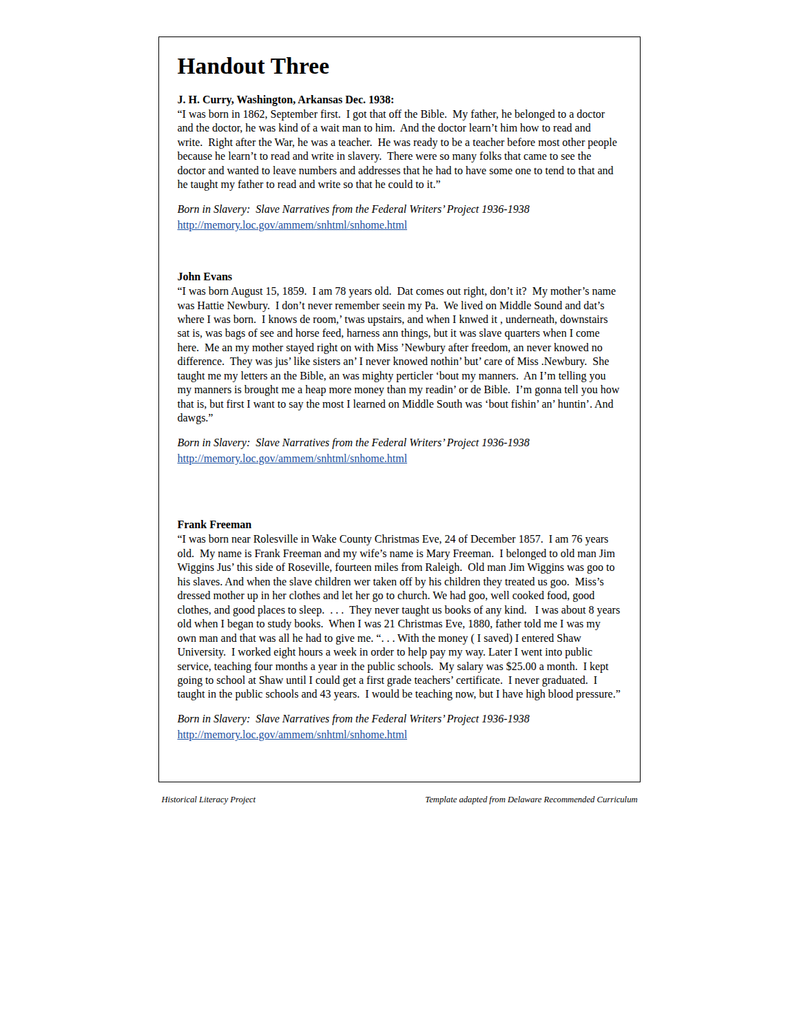Handout Three
J. H. Curry, Washington, Arkansas Dec. 1938:
“I was born in 1862, September first. I got that off the Bible. My father, he belonged to a doctor and the doctor, he was kind of a wait man to him. And the doctor learn’t him how to read and write. Right after the War, he was a teacher. He was ready to be a teacher before most other people because he learn’t to read and write in slavery. There were so many folks that came to see the doctor and wanted to leave numbers and addresses that he had to have some one to tend to that and he taught my father to read and write so that he could to it.”
Born in Slavery: Slave Narratives from the Federal Writers’ Project 1936-1938
http://memory.loc.gov/ammem/snhtml/snhome.html
John Evans
“I was born August 15, 1859. I am 78 years old. Dat comes out right, don’t it? My mother’s name was Hattie Newbury. I don’t never remember seein my Pa. We lived on Middle Sound and dat’s where I was born. I knows de room,’ twas upstairs, and when I knwed it , underneath, downstairs sat is, was bags of see and horse feed, harness ann things, but it was slave quarters when I come here. Me an my mother stayed right on with Miss ’Newbury after freedom, an never knowed no difference. They was jus’ like sisters an’ I never knowed nothin’ but’ care of Miss .Newbury. She taught me my letters an the Bible, an was mighty perticler ‘bout my manners. An I’m telling you my manners is brought me a heap more money than my readin’ or de Bible. I’m gonna tell you how that is, but first I want to say the most I learned on Middle South was ‘bout fishin’ an’ huntin’. And dawgs.”
Born in Slavery: Slave Narratives from the Federal Writers’ Project 1936-1938
http://memory.loc.gov/ammem/snhtml/snhome.html
Frank Freeman
“I was born near Rolesville in Wake County Christmas Eve, 24 of December 1857. I am 76 years old. My name is Frank Freeman and my wife’s name is Mary Freeman. I belonged to old man Jim Wiggins Jus’ this side of Roseville, fourteen miles from Raleigh. Old man Jim Wiggins was goo to his slaves. And when the slave children wer taken off by his children they treated us goo. Miss’s dressed mother up in her clothes and let her go to church. We had goo, well cooked food, good clothes, and good places to sleep. . . . They never taught us books of any kind. I was about 8 years old when I began to study books. When I was 21 Christmas Eve, 1880, father told me I was my own man and that was all he had to give me. “. . . With the money ( I saved) I entered Shaw University. I worked eight hours a week in order to help pay my way. Later I went into public service, teaching four months a year in the public schools. My salary was $25.00 a month. I kept going to school at Shaw until I could get a first grade teachers’ certificate. I never graduated. I taught in the public schools and 43 years. I would be teaching now, but I have high blood pressure.”
Born in Slavery: Slave Narratives from the Federal Writers’ Project 1936-1938
http://memory.loc.gov/ammem/snhtml/snhome.html
Historical Literacy Project Template adapted from Delaware Recommended Curriculum